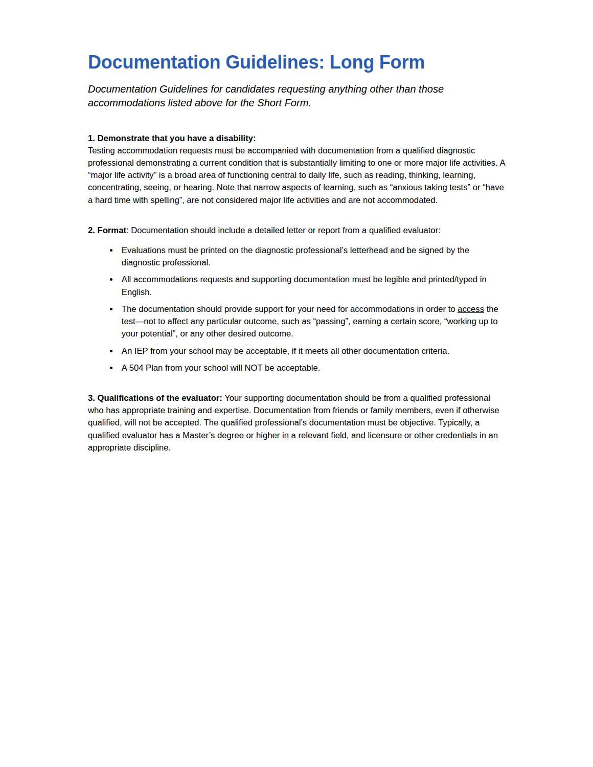Documentation Guidelines: Long Form
Documentation Guidelines for candidates requesting anything other than those accommodations listed above for the Short Form.
1. Demonstrate that you have a disability:
Testing accommodation requests must be accompanied with documentation from a qualified diagnostic professional demonstrating a current condition that is substantially limiting to one or more major life activities. A “major life activity” is a broad area of functioning central to daily life, such as reading, thinking, learning, concentrating, seeing, or hearing. Note that narrow aspects of learning, such as “anxious taking tests” or “have a hard time with spelling”, are not considered major life activities and are not accommodated.
2. Format: Documentation should include a detailed letter or report from a qualified evaluator:
Evaluations must be printed on the diagnostic professional’s letterhead and be signed by the diagnostic professional.
All accommodations requests and supporting documentation must be legible and printed/typed in English.
The documentation should provide support for your need for accommodations in order to access the test—not to affect any particular outcome, such as “passing”, earning a certain score, “working up to your potential”, or any other desired outcome.
An IEP from your school may be acceptable, if it meets all other documentation criteria.
A 504 Plan from your school will NOT be acceptable.
3. Qualifications of the evaluator: Your supporting documentation should be from a qualified professional who has appropriate training and expertise. Documentation from friends or family members, even if otherwise qualified, will not be accepted. The qualified professional’s documentation must be objective. Typically, a qualified evaluator has a Master’s degree or higher in a relevant field, and licensure or other credentials in an appropriate discipline.